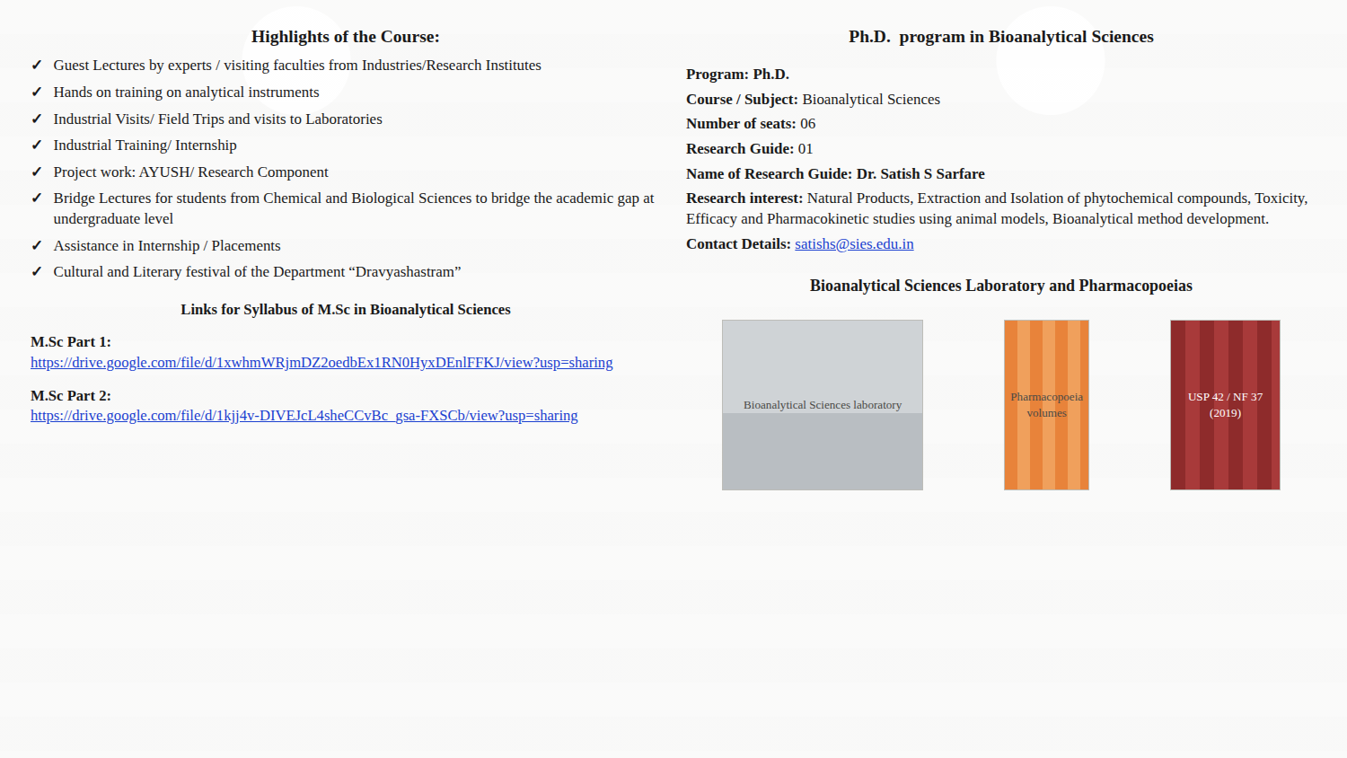Highlights of the Course:
Guest Lectures by experts / visiting faculties from Industries/Research Institutes
Hands on training on analytical instruments
Industrial Visits/ Field Trips and visits to Laboratories
Industrial Training/ Internship
Project work: AYUSH/ Research Component
Bridge Lectures for students from Chemical and Biological Sciences to bridge the academic gap at undergraduate level
Assistance in Internship / Placements
Cultural and Literary festival of the Department “Dravyashastram”
Links for Syllabus of M.Sc in Bioanalytical Sciences
M.Sc Part 1:
https://drive.google.com/file/d/1xwhmWRjmDZ2oedbEx1RN0HyxDEnlFFKJ/view?usp=sharing
M.Sc Part 2:
https://drive.google.com/file/d/1kjj4v-DIVEJcL4sheCCvBc_gsa-FXSCb/view?usp=sharing
Ph.D. program in Bioanalytical Sciences
Program: Ph.D.
Course / Subject: Bioanalytical Sciences
Number of seats: 06
Research Guide: 01
Name of Research Guide: Dr. Satish S Sarfare
Research interest: Natural Products, Extraction and Isolation of phytochemical compounds, Toxicity, Efficacy and Pharmacokinetic studies using animal models, Bioanalytical method development.
Contact Details: satishs@sies.edu.in
Bioanalytical Sciences Laboratory and Pharmacopoeias
Bioanalytical Sciences laboratory
Pharmacopoeia volumes
USP 42 / NF 37 (2019)